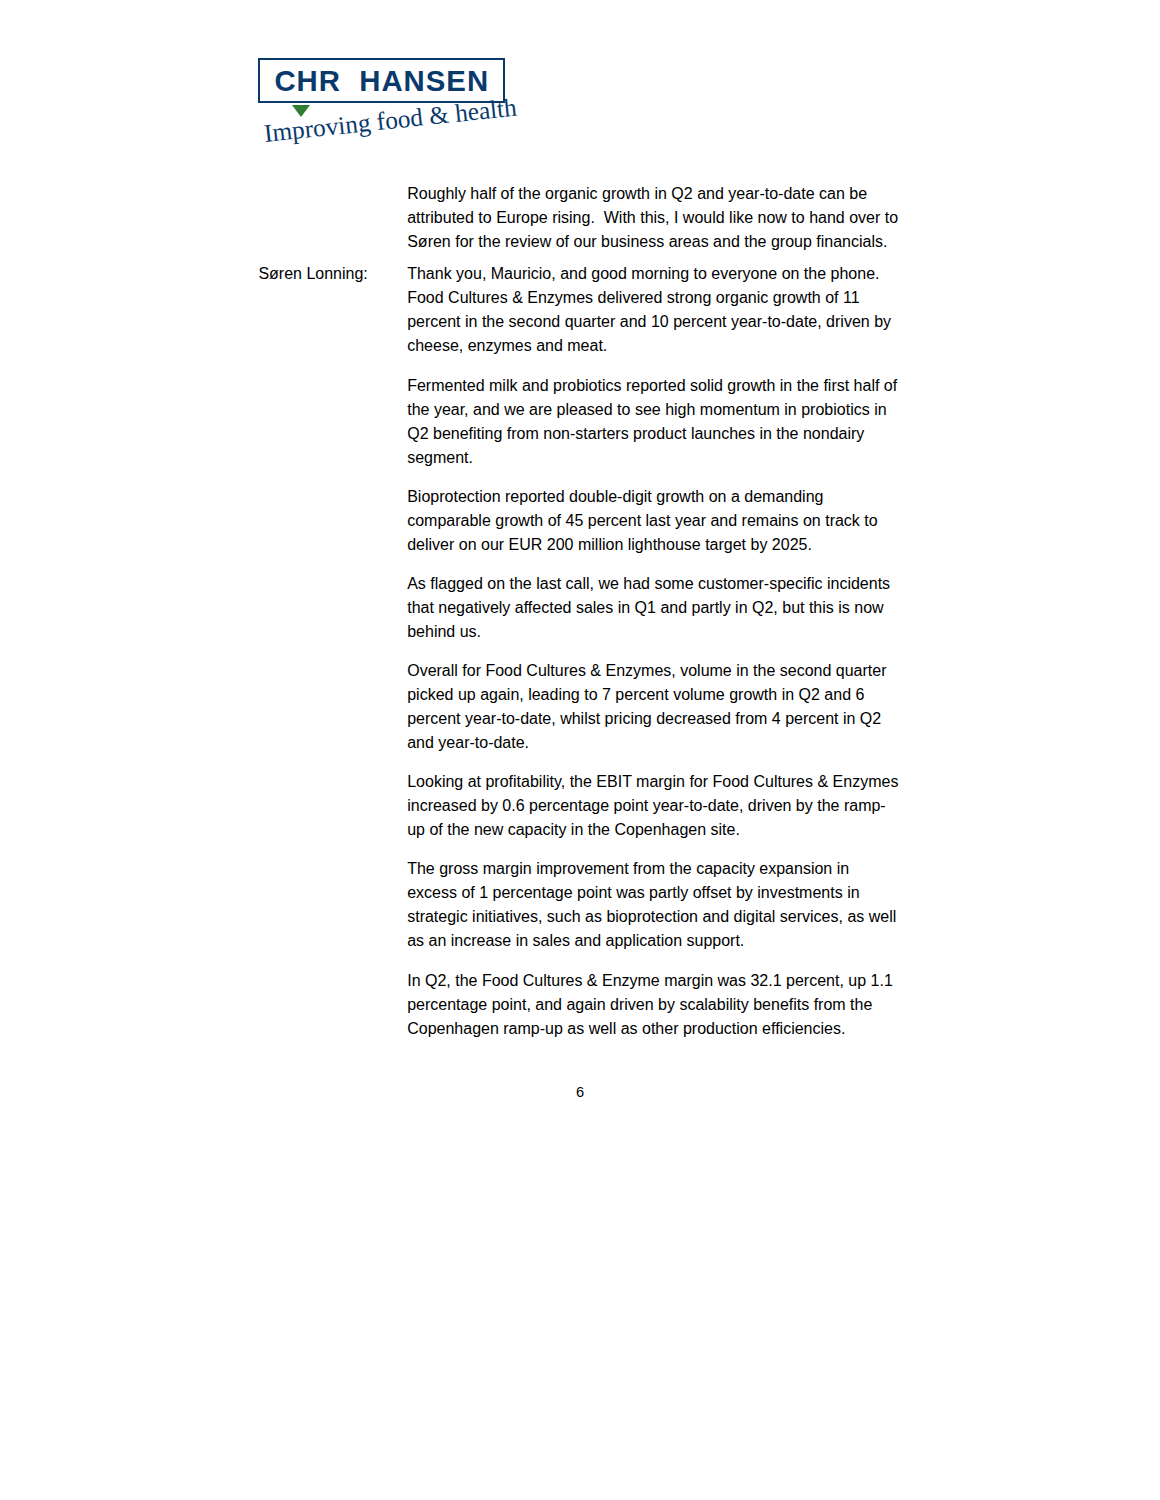CHR HANSEN
Improving food & health
| | Roughly half of the organic growth in Q2 and year-to-date can be attributed to Europe rising. With this, I would like now to hand over to Søren for the review of our business areas and the group financials. |
| Søren Lonning: | Thank you, Mauricio, and good morning to everyone on the phone. Food Cultures & Enzymes delivered strong organic growth of 11 percent in the second quarter and 10 percent year-to-date, driven by cheese, enzymes and meat. Fermented milk and probiotics reported solid growth in the first half of the year, and we are pleased to see high momentum in probiotics in Q2 benefiting from non-starters product launches in the nondairy segment. Bioprotection reported double-digit growth on a demanding comparable growth of 45 percent last year and remains on track to deliver on our EUR 200 million lighthouse target by 2025. As flagged on the last call, we had some customer-specific incidents that negatively affected sales in Q1 and partly in Q2, but this is now behind us. Overall for Food Cultures & Enzymes, volume in the second quarter picked up again, leading to 7 percent volume growth in Q2 and 6 percent year-to-date, whilst pricing decreased from 4 percent in Q2 and year-to-date. Looking at profitability, the EBIT margin for Food Cultures & Enzymes increased by 0.6 percentage point year-to-date, driven by the ramp-up of the new capacity in the Copenhagen site. The gross margin improvement from the capacity expansion in excess of 1 percentage point was partly offset by investments in strategic initiatives, such as bioprotection and digital services, as well as an increase in sales and application support. In Q2, the Food Cultures & Enzyme margin was 32.1 percent, up 1.1 percentage point, and again driven by scalability benefits from the Copenhagen ramp-up as well as other production efficiencies. |
6